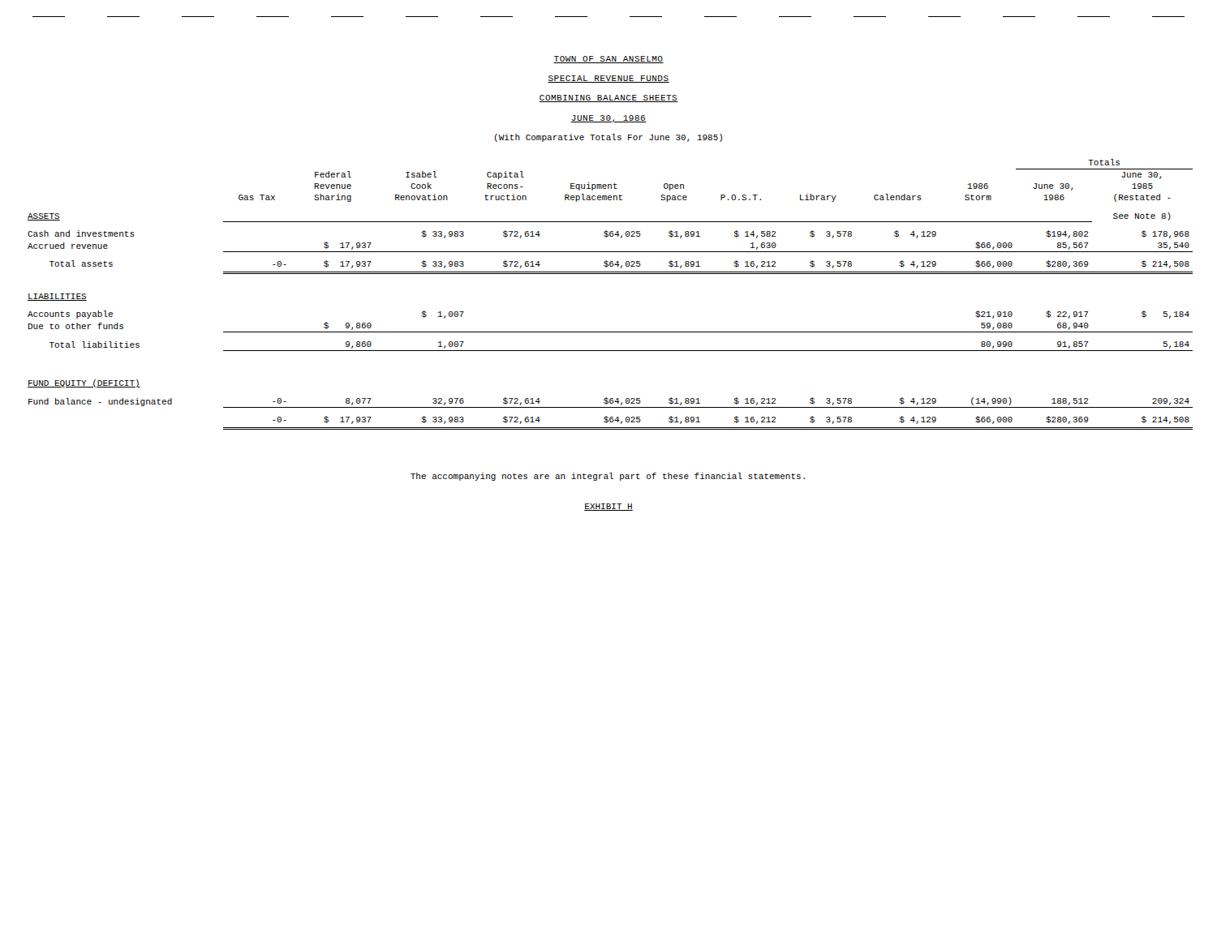TOWN OF SAN ANSELMO
SPECIAL REVENUE FUNDS
COMBINING BALANCE SHEETS
JUNE 30, 1986
(With Comparative Totals For June 30, 1985)
| | | Totals |
| | | Federal | Isabel | Capital | | | | | | | | June 30, |
| | | Revenue | Cook | Recons- | Equipment | Open | | | | 1986 | June 30, | 1985 |
| | Gas Tax | Sharing | Renovation | truction | Replacement | Space | P.O.S.T. | Library | Calendars | Storm | 1986 | (Restated - |
| ASSETS | | | | | | | | | | | | See Note 8) |
| Cash and investments | | | $ 33,983 | $72,614 | $64,025 | $1,891 | $ 14,582 | $ 3,578 | $ 4,129 | | $194,802 | $ 178,968 |
| Accrued revenue | | $ 17,937 | | | | | 1,630 | | | $66,000 | 85,567 | 35,540 |
| Total assets | -0- | $ 17,937 | $ 33,983 | $72,614 | $64,025 | $1,891 | $ 16,212 | $ 3,578 | $ 4,129 | $66,000 | $280,369 | $ 214,508 |
| LIABILITIES | |
| Accounts payable | | | $ 1,007 | | | | | | | $21,910 | $ 22,917 | $ 5,184 |
| Due to other funds | | $ 9,860 | | | | | | | | 59,080 | 68,940 | |
| Total liabilities | | 9,860 | 1,007 | | | | | | | 80,990 | 91,857 | 5,184 |
| FUND EQUITY (DEFICIT) | |
| Fund balance - undesignated | -0- | 8,077 | 32,976 | $72,614 | $64,025 | $1,891 | $ 16,212 | $ 3,578 | $ 4,129 | (14,990) | 188,512 | 209,324 |
| | -0- | $ 17,937 | $ 33,983 | $72,614 | $64,025 | $1,891 | $ 16,212 | $ 3,578 | $ 4,129 | $66,000 | $280,369 | $ 214,508 |
The accompanying notes are an integral part of these financial statements.
EXHIBIT H